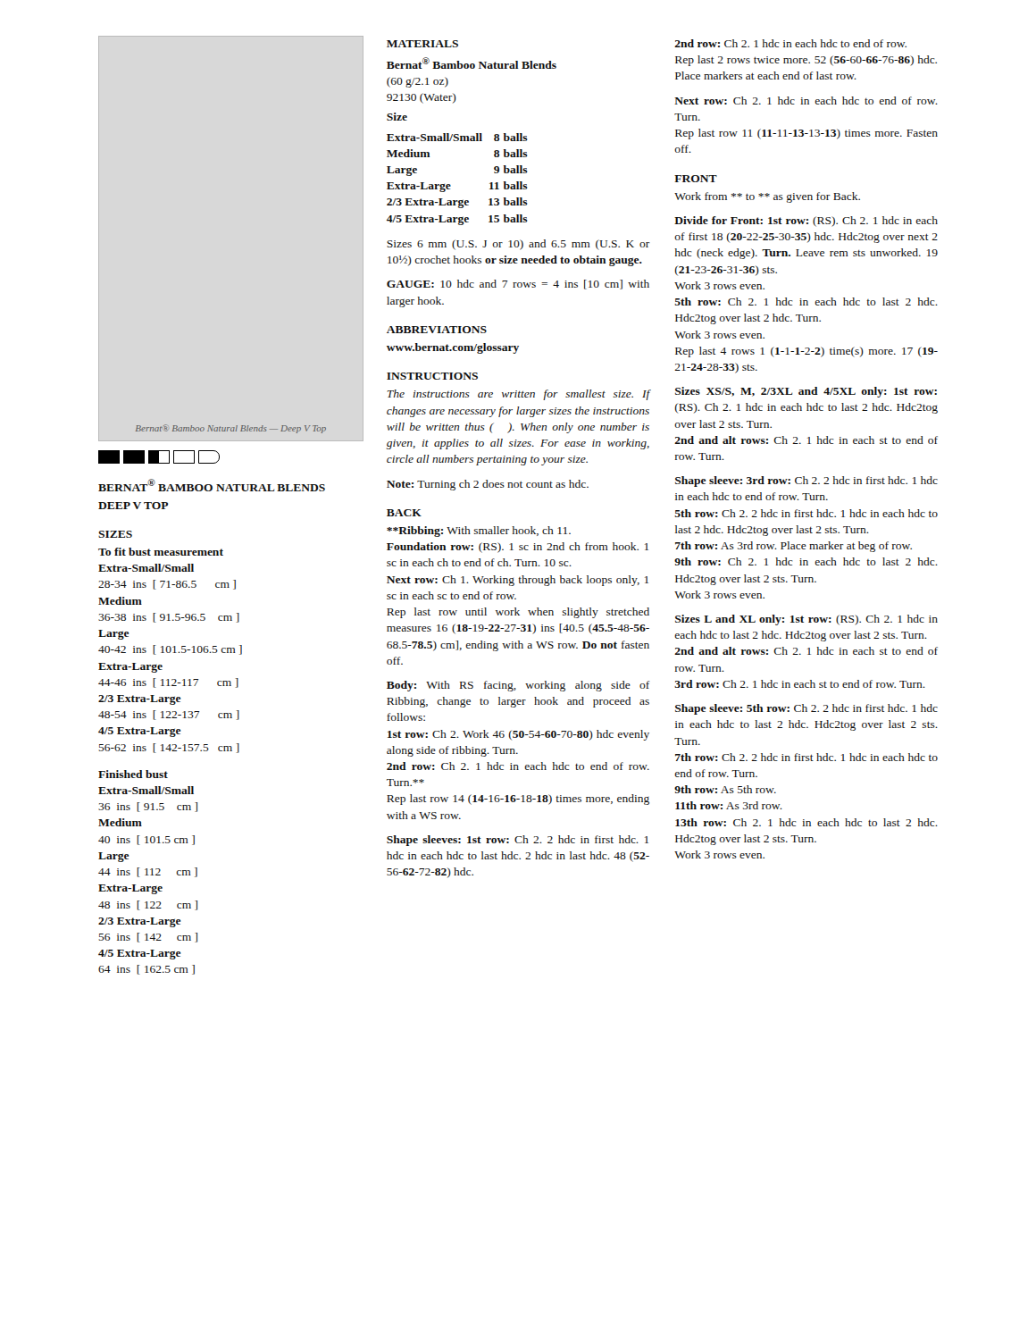Bernat® Bamboo Natural Blends — Deep V Top
Bernat® Bamboo Natural Blends
Deep V Top
Sizes
To fit bust measurement
Extra-Small/Small
28-34 ins [ 71-86.5 cm ]
Medium
36-38 ins [ 91.5-96.5 cm ]
Large
40-42 ins [ 101.5-106.5 cm ]
Extra-Large
44-46 ins [ 112-117 cm ]
2/3 Extra-Large
48-54 ins [ 122-137 cm ]
4/5 Extra-Large
56-62 ins [ 142-157.5 cm ]
Finished bust
Extra-Small/Small
36 ins [ 91.5 cm ]
Medium
40 ins [ 101.5 cm ]
Large
44 ins [ 112 cm ]
Extra-Large
48 ins [ 122 cm ]
2/3 Extra-Large
56 ins [ 142 cm ]
4/5 Extra-Large
64 ins [ 162.5 cm ]
Materials
Bernat® Bamboo Natural Blends
(60 g/2.1 oz)
92130 (Water)
Size
| Extra-Small/Small | 8 | balls |
| Medium | 8 | balls |
| Large | 9 | balls |
| Extra-Large | 11 | balls |
| 2/3 Extra-Large | 13 | balls |
| 4/5 Extra-Large | 15 | balls |
Sizes 6 mm (U.S. J or 10) and 6.5 mm (U.S. K or 10½) crochet hooks or size needed to obtain gauge.
GAUGE: 10 hdc and 7 rows = 4 ins [10 cm] with larger hook.
Abbreviations
www.bernat.com/glossary
Instructions
The instructions are written for smallest size. If changes are necessary for larger sizes the instructions will be written thus ( ). When only one number is given, it applies to all sizes. For ease in working, circle all numbers pertaining to your size.
Note: Turning ch 2 does not count as hdc.
Back
**Ribbing: With smaller hook, ch 11.
Foundation row: (RS). 1 sc in 2nd ch from hook. 1 sc in each ch to end of ch. Turn. 10 sc.
Next row: Ch 1. Working through back loops only, 1 sc in each sc to end of row.
Rep last row until work when slightly stretched measures 16 (18-19-22-27-31) ins [40.5 (45.5-48-56-68.5-78.5) cm], ending with a WS row. Do not fasten off.
Body: With RS facing, working along side of Ribbing, change to larger hook and proceed as follows:
1st row: Ch 2. Work 46 (50-54-60-70-80) hdc evenly along side of ribbing. Turn.
2nd row: Ch 2. 1 hdc in each hdc to end of row. Turn.**
Rep last row 14 (14-16-16-18-18) times more, ending with a WS row.
Shape sleeves: 1st row: Ch 2. 2 hdc in first hdc. 1 hdc in each hdc to last hdc. 2 hdc in last hdc. 48 (52-56-62-72-82) hdc.
2nd row: Ch 2. 1 hdc in each hdc to end of row.
Rep last 2 rows twice more. 52 (56-60-66-76-86) hdc. Place markers at each end of last row.
Next row: Ch 2. 1 hdc in each hdc to end of row. Turn.
Rep last row 11 (11-11-13-13-13) times more. Fasten off.
Front
Work from ** to ** as given for Back.
Divide for Front: 1st row: (RS). Ch 2. 1 hdc in each of first 18 (20-22-25-30-35) hdc. Hdc2tog over next 2 hdc (neck edge). Turn. Leave rem sts unworked. 19 (21-23-26-31-36) sts.
Work 3 rows even.
5th row: Ch 2. 1 hdc in each hdc to last 2 hdc. Hdc2tog over last 2 hdc. Turn.
Work 3 rows even.
Rep last 4 rows 1 (1-1-1-2-2) time(s) more. 17 (19-21-24-28-33) sts.
Sizes XS/S, M, 2/3XL and 4/5XL only: 1st row: (RS). Ch 2. 1 hdc in each hdc to last 2 hdc. Hdc2tog over last 2 sts. Turn.
2nd and alt rows: Ch 2. 1 hdc in each st to end of row. Turn.
Shape sleeve: 3rd row: Ch 2. 2 hdc in first hdc. 1 hdc in each hdc to end of row. Turn.
5th row: Ch 2. 2 hdc in first hdc. 1 hdc in each hdc to last 2 hdc. Hdc2tog over last 2 sts. Turn.
7th row: As 3rd row. Place marker at beg of row.
9th row: Ch 2. 1 hdc in each hdc to last 2 hdc. Hdc2tog over last 2 sts. Turn.
Work 3 rows even.
Sizes L and XL only: 1st row: (RS). Ch 2. 1 hdc in each hdc to last 2 hdc. Hdc2tog over last 2 sts. Turn.
2nd and alt rows: Ch 2. 1 hdc in each st to end of row. Turn.
3rd row: Ch 2. 1 hdc in each st to end of row. Turn.
Shape sleeve: 5th row: Ch 2. 2 hdc in first hdc. 1 hdc in each hdc to last 2 hdc. Hdc2tog over last 2 sts. Turn.
7th row: Ch 2. 2 hdc in first hdc. 1 hdc in each hdc to end of row. Turn.
9th row: As 5th row.
11th row: As 3rd row.
13th row: Ch 2. 1 hdc in each hdc to last 2 hdc. Hdc2tog over last 2 sts. Turn.
Work 3 rows even.